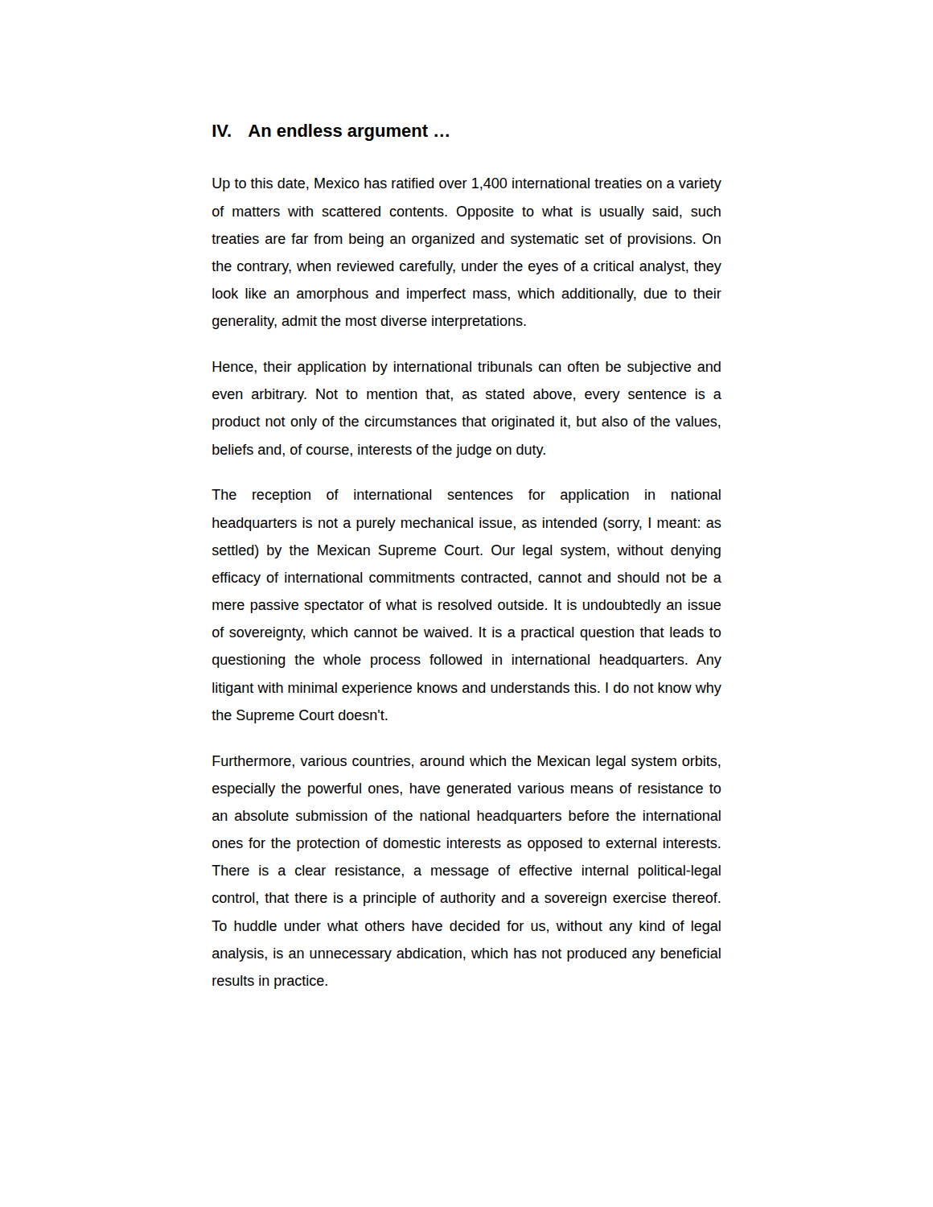IV. An endless argument …
Up to this date, Mexico has ratified over 1,400 international treaties on a variety of matters with scattered contents. Opposite to what is usually said, such treaties are far from being an organized and systematic set of provisions. On the contrary, when reviewed carefully, under the eyes of a critical analyst, they look like an amorphous and imperfect mass, which additionally, due to their generality, admit the most diverse interpretations.
Hence, their application by international tribunals can often be subjective and even arbitrary. Not to mention that, as stated above, every sentence is a product not only of the circumstances that originated it, but also of the values, beliefs and, of course, interests of the judge on duty.
The reception of international sentences for application in national headquarters is not a purely mechanical issue, as intended (sorry, I meant: as settled) by the Mexican Supreme Court. Our legal system, without denying efficacy of international commitments contracted, cannot and should not be a mere passive spectator of what is resolved outside. It is undoubtedly an issue of sovereignty, which cannot be waived. It is a practical question that leads to questioning the whole process followed in international headquarters. Any litigant with minimal experience knows and understands this. I do not know why the Supreme Court doesn't.
Furthermore, various countries, around which the Mexican legal system orbits, especially the powerful ones, have generated various means of resistance to an absolute submission of the national headquarters before the international ones for the protection of domestic interests as opposed to external interests. There is a clear resistance, a message of effective internal political-legal control, that there is a principle of authority and a sovereign exercise thereof. To huddle under what others have decided for us, without any kind of legal analysis, is an unnecessary abdication, which has not produced any beneficial results in practice.